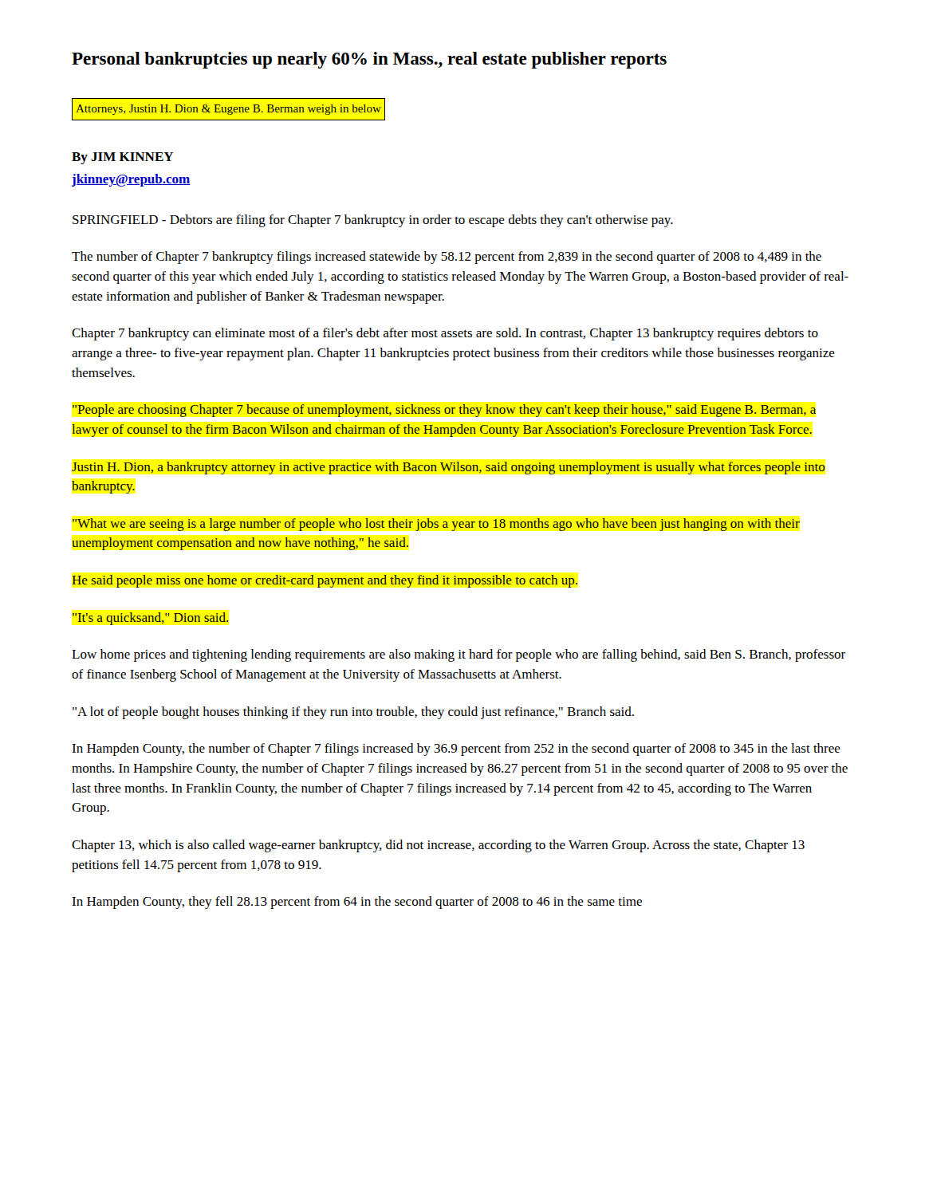Personal bankruptcies up nearly 60% in Mass., real estate publisher reports
Attorneys, Justin H. Dion & Eugene B. Berman weigh in below
By JIM KINNEY
jkinney@repub.com
SPRINGFIELD - Debtors are filing for Chapter 7 bankruptcy in order to escape debts they can't otherwise pay.
The number of Chapter 7 bankruptcy filings increased statewide by 58.12 percent from 2,839 in the second quarter of 2008 to 4,489 in the second quarter of this year which ended July 1, according to statistics released Monday by The Warren Group, a Boston-based provider of real-estate information and publisher of Banker & Tradesman newspaper.
Chapter 7 bankruptcy can eliminate most of a filer's debt after most assets are sold. In contrast, Chapter 13 bankruptcy requires debtors to arrange a three- to five-year repayment plan. Chapter 11 bankruptcies protect business from their creditors while those businesses reorganize themselves.
"People are choosing Chapter 7 because of unemployment, sickness or they know they can't keep their house," said Eugene B. Berman, a lawyer of counsel to the firm Bacon Wilson and chairman of the Hampden County Bar Association's Foreclosure Prevention Task Force.
Justin H. Dion, a bankruptcy attorney in active practice with Bacon Wilson, said ongoing unemployment is usually what forces people into bankruptcy.
"What we are seeing is a large number of people who lost their jobs a year to 18 months ago who have been just hanging on with their unemployment compensation and now have nothing," he said.
He said people miss one home or credit-card payment and they find it impossible to catch up.
"It's a quicksand," Dion said.
Low home prices and tightening lending requirements are also making it hard for people who are falling behind, said Ben S. Branch, professor of finance Isenberg School of Management at the University of Massachusetts at Amherst.
"A lot of people bought houses thinking if they run into trouble, they could just refinance," Branch said.
In Hampden County, the number of Chapter 7 filings increased by 36.9 percent from 252 in the second quarter of 2008 to 345 in the last three months. In Hampshire County, the number of Chapter 7 filings increased by 86.27 percent from 51 in the second quarter of 2008 to 95 over the last three months. In Franklin County, the number of Chapter 7 filings increased by 7.14 percent from 42 to 45, according to The Warren Group.
Chapter 13, which is also called wage-earner bankruptcy, did not increase, according to the Warren Group. Across the state, Chapter 13 petitions fell 14.75 percent from 1,078 to 919.
In Hampden County, they fell 28.13 percent from 64 in the second quarter of 2008 to 46 in the same time